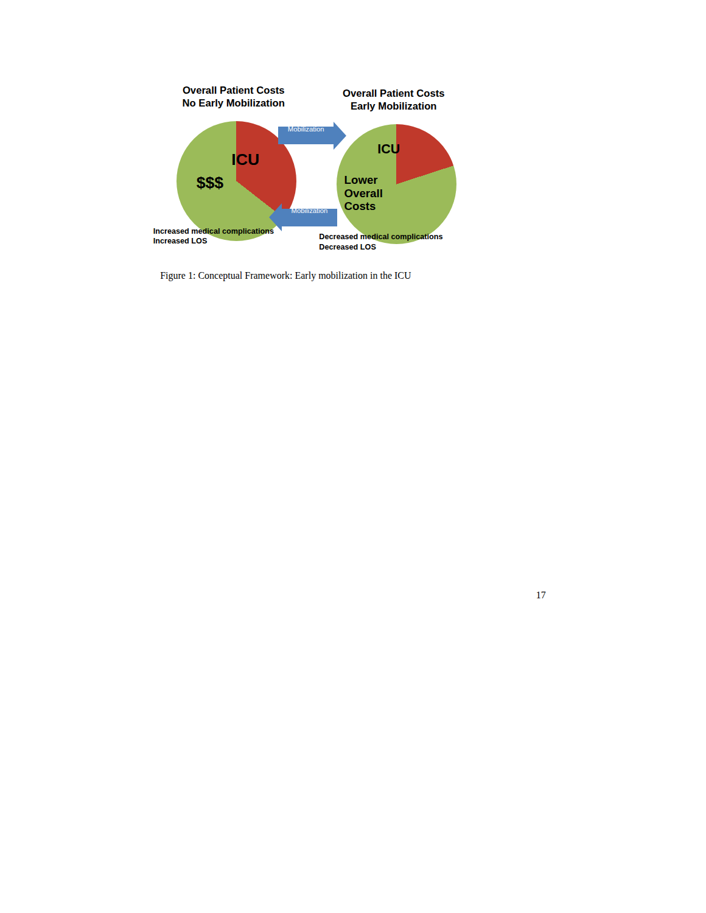Overall Patient Costs
No Early Mobilization
Overall Patient Costs
Early Mobilization
ICU
$$$
ICU
Lower
Overall
Costs
Early
Mobilization
No Early
Mobilization
Increased medical complications
Increased LOS
Decreased medical complications
Decreased LOS
Figure 1: Conceptual Framework: Early mobilization in the ICU
17